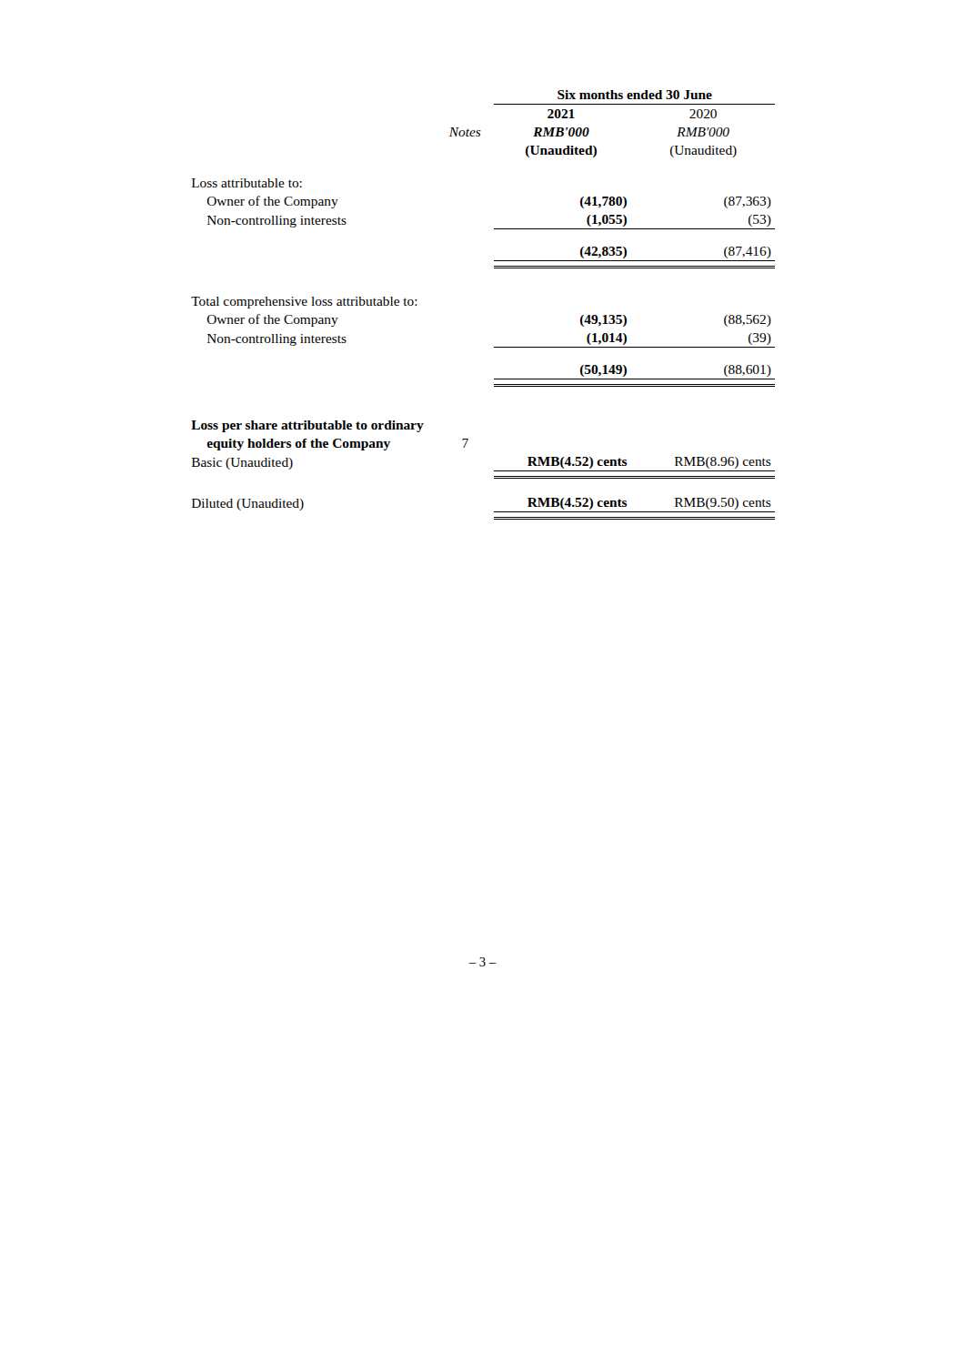| | | Six months ended 30 June |
| | | 2021 | 2020 |
| | Notes | RMB'000 | RMB'000 |
| | | (Unaudited) | (Unaudited) |
| Loss attributable to: | | | |
| Owner of the Company | | (41,780) | (87,363) |
| Non-controlling interests | | (1,055) | (53) |
| | | (42,835) | (87,416) |
| Total comprehensive loss attributable to: | | | |
| Owner of the Company | | (49,135) | (88,562) |
| Non-controlling interests | | (1,014) | (39) |
| | | (50,149) | (88,601) |
| Loss per share attributable to ordinary | | | |
| equity holders of the Company | 7 | | |
| Basic (Unaudited) | | RMB(4.52) cents | RMB(8.96) cents |
| Diluted (Unaudited) | | RMB(4.52) cents | RMB(9.50) cents |
– 3 –